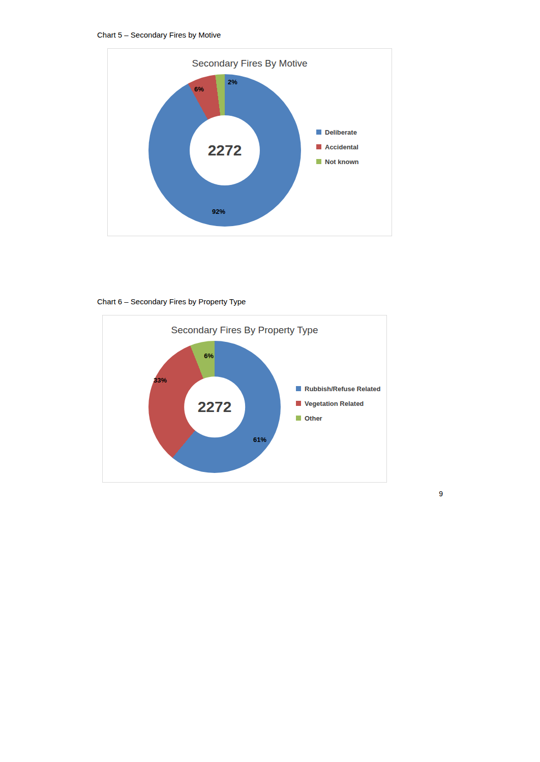Chart 5 – Secondary Fires by Motive
Secondary Fires By Motive
2272
92%
6%
2%
Deliberate
Accidental
Not known
Chart 6 – Secondary Fires by Property Type
Secondary Fires By Property Type
2272
61%
33%
6%
Rubbish/Refuse Related
Vegetation Related
Other
9